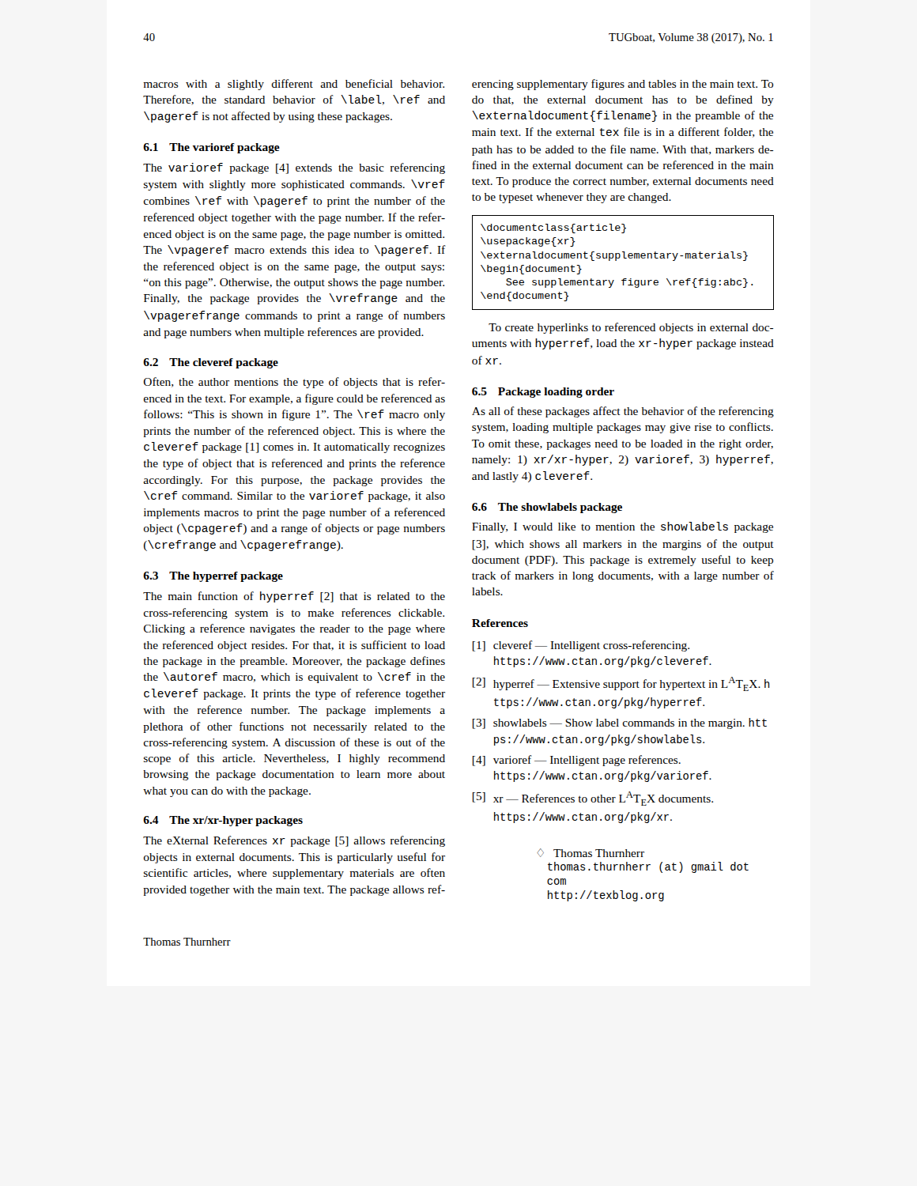40 TUGboat, Volume 38 (2017), No. 1
macros with a slightly different and beneficial behavior. Therefore, the standard behavior of \label, \ref and \pageref is not affected by using these packages.
6.1 The varioref package
The varioref package [4] extends the basic referencing system with slightly more sophisticated commands. \vref combines \ref with \pageref to print the number of the referenced object together with the page number. If the referenced object is on the same page, the page number is omitted. The \vpageref macro extends this idea to \pageref. If the referenced object is on the same page, the output says: “on this page”. Otherwise, the output shows the page number. Finally, the package provides the \vrefrange and the \vpagerefrange commands to print a range of numbers and page numbers when multiple references are provided.
6.2 The cleveref package
Often, the author mentions the type of objects that is referenced in the text. For example, a figure could be referenced as follows: “This is shown in figure 1”. The \ref macro only prints the number of the referenced object. This is where the cleveref package [1] comes in. It automatically recognizes the type of object that is referenced and prints the reference accordingly. For this purpose, the package provides the \cref command. Similar to the varioref package, it also implements macros to print the page number of a referenced object (\cpageref) and a range of objects or page numbers (\crefrange and \cpagerefrange).
6.3 The hyperref package
The main function of hyperref [2] that is related to the cross-referencing system is to make references clickable. Clicking a reference navigates the reader to the page where the referenced object resides. For that, it is sufficient to load the package in the preamble. Moreover, the package defines the \autoref macro, which is equivalent to \cref in the cleveref package. It prints the type of reference together with the reference number. The package implements a plethora of other functions not necessarily related to the cross-referencing system. A discussion of these is out of the scope of this article. Nevertheless, I highly recommend browsing the package documentation to learn more about what you can do with the package.
6.4 The xr/xr-hyper packages
The eXternal References xr package [5] allows referencing objects in external documents. This is particularly useful for scientific articles, where supplementary materials are often provided together with the main text. The package allows referencing supplementary figures and tables in the main text. To do that, the external document has to be defined by \externaldocument{filename} in the preamble of the main text. If the external tex file is in a different folder, the path has to be added to the file name. With that, markers defined in the external document can be referenced in the main text. To produce the correct number, external documents need to be typeset whenever they are changed.
\documentclass{article} \usepackage{xr} \externaldocument{supplementary-materials} \begin{document} See supplementary figure \ref{fig:abc}. \end{document}
To create hyperlinks to referenced objects in external documents with hyperref, load the xr-hyper package instead of xr.
6.5 Package loading order
As all of these packages affect the behavior of the referencing system, loading multiple packages may give rise to conflicts. To omit these, packages need to be loaded in the right order, namely: 1) xr/xr-hyper, 2) varioref, 3) hyperref, and lastly 4) cleveref.
6.6 The showlabels package
Finally, I would like to mention the showlabels package [3], which shows all markers in the margins of the output document (PDF). This package is extremely useful to keep track of markers in long documents, with a large number of labels.
References
[1] cleveref — Intelligent cross-referencing.
https://www.ctan.org/pkg/cleveref.
[2] hyperref — Extensive support for hypertext in LATEX. https://www.ctan.org/pkg/hyperref.
[3] showlabels — Show label commands in the margin. https://www.ctan.org/pkg/showlabels.
[4] varioref — Intelligent page references.
https://www.ctan.org/pkg/varioref.
[5] xr — References to other LATEX documents.
https://www.ctan.org/pkg/xr.
♢ Thomas Thurnherr thomas.thurnherr (at) gmail dot com http://texblog.org
Thomas Thurnherr